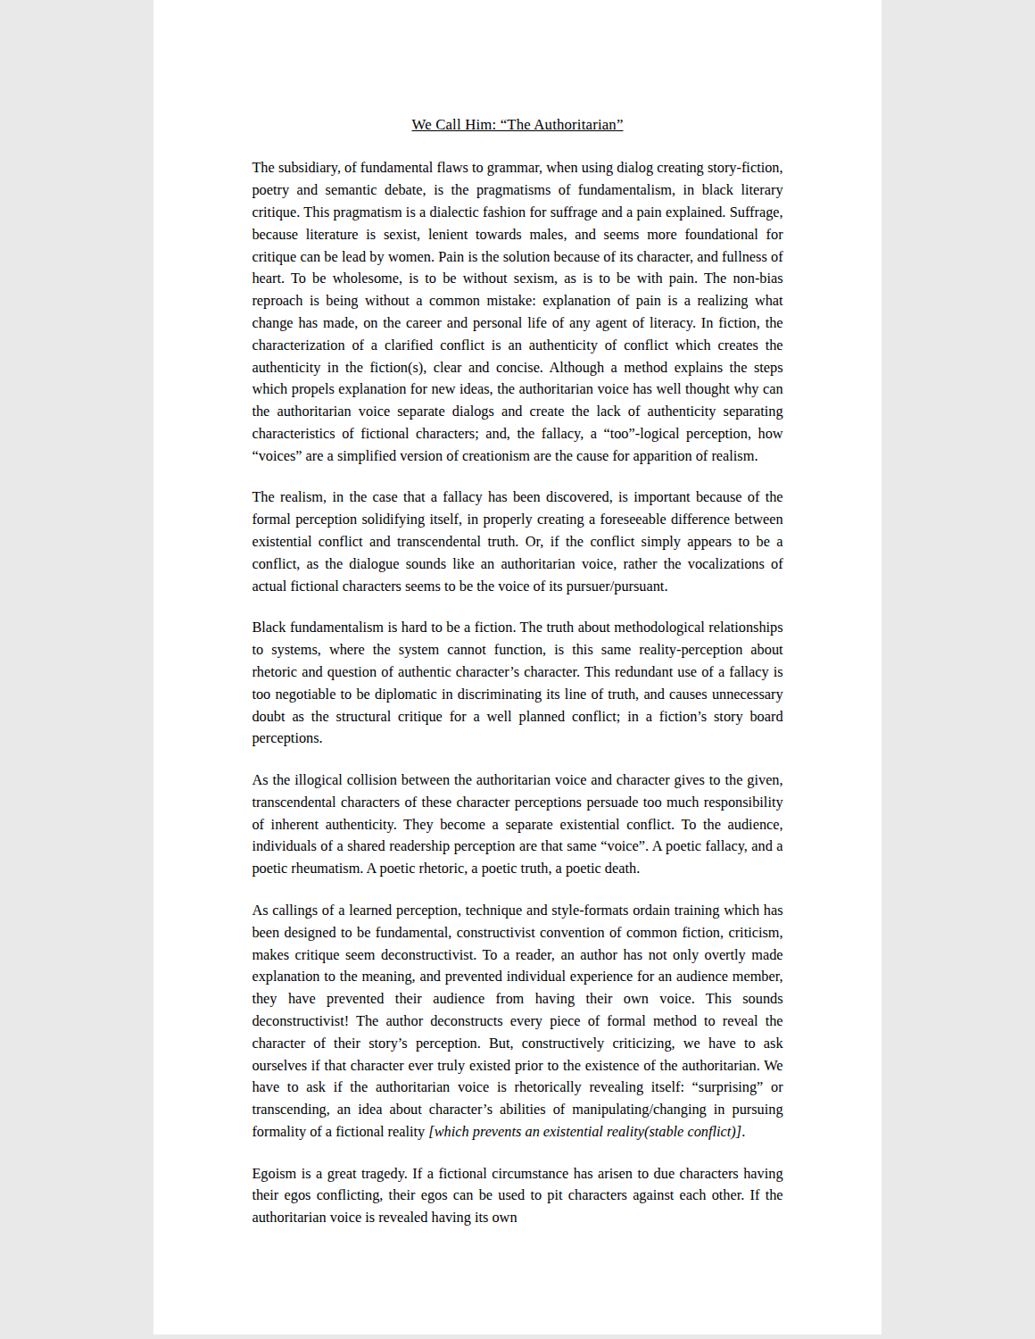We Call Him: “The Authoritarian”
The subsidiary, of fundamental flaws to grammar, when using dialog creating story-fiction, poetry and semantic debate, is the pragmatisms of fundamentalism, in black literary critique. This pragmatism is a dialectic fashion for suffrage and a pain explained. Suffrage, because literature is sexist, lenient towards males, and seems more foundational for critique can be lead by women. Pain is the solution because of its character, and fullness of heart. To be wholesome, is to be without sexism, as is to be with pain. The non-bias reproach is being without a common mistake: explanation of pain is a realizing what change has made, on the career and personal life of any agent of literacy. In fiction, the characterization of a clarified conflict is an authenticity of conflict which creates the authenticity in the fiction(s), clear and concise. Although a method explains the steps which propels explanation for new ideas, the authoritarian voice has well thought why can the authoritarian voice separate dialogs and create the lack of authenticity separating characteristics of fictional characters; and, the fallacy, a “too”-logical perception, how “voices” are a simplified version of creationism are the cause for apparition of realism.
The realism, in the case that a fallacy has been discovered, is important because of the formal perception solidifying itself, in properly creating a foreseeable difference between existential conflict and transcendental truth. Or, if the conflict simply appears to be a conflict, as the dialogue sounds like an authoritarian voice, rather the vocalizations of actual fictional characters seems to be the voice of its pursuer/pursuant.
Black fundamentalism is hard to be a fiction. The truth about methodological relationships to systems, where the system cannot function, is this same reality-perception about rhetoric and question of authentic character’s character. This redundant use of a fallacy is too negotiable to be diplomatic in discriminating its line of truth, and causes unnecessary doubt as the structural critique for a well planned conflict; in a fiction’s story board perceptions.
As the illogical collision between the authoritarian voice and character gives to the given, transcendental characters of these character perceptions persuade too much responsibility of inherent authenticity. They become a separate existential conflict. To the audience, individuals of a shared readership perception are that same “voice”. A poetic fallacy, and a poetic rheumatism. A poetic rhetoric, a poetic truth, a poetic death.
As callings of a learned perception, technique and style-formats ordain training which has been designed to be fundamental, constructivist convention of common fiction, criticism, makes critique seem deconstructivist. To a reader, an author has not only overtly made explanation to the meaning, and prevented individual experience for an audience member, they have prevented their audience from having their own voice. This sounds deconstructivist! The author deconstructs every piece of formal method to reveal the character of their story’s perception. But, constructively criticizing, we have to ask ourselves if that character ever truly existed prior to the existence of the authoritarian. We have to ask if the authoritarian voice is rhetorically revealing itself: “surprising” or transcending, an idea about character’s abilities of manipulating/changing in pursuing formality of a fictional reality [which prevents an existential reality(stable conflict)].
Egoism is a great tragedy. If a fictional circumstance has arisen to due characters having their egos conflicting, their egos can be used to pit characters against each other. If the authoritarian voice is revealed having its own